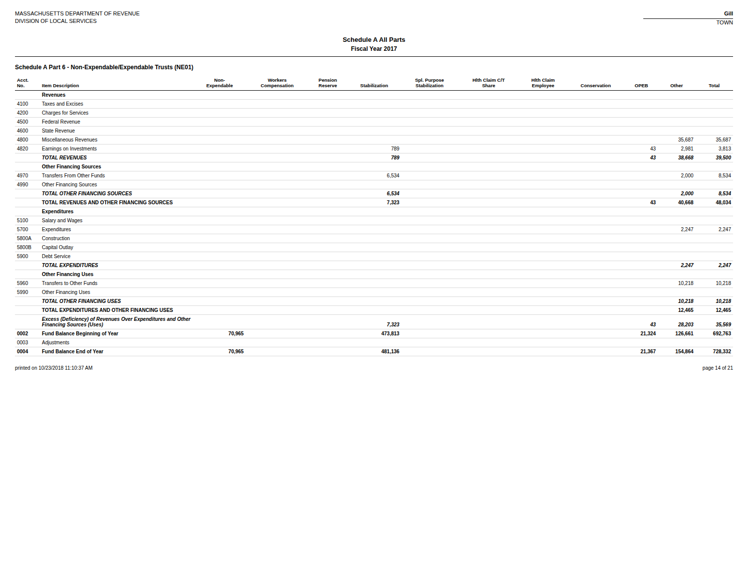MASSACHUSETTS DEPARTMENT OF REVENUE
DIVISION OF LOCAL SERVICES
Gill
TOWN
Schedule A All Parts
Fiscal Year 2017
Schedule A Part 6 - Non-Expendable/Expendable Trusts (NE01)
| Acct. No. | Item Description | Non- Expendable | Workers Compensation | Pension Reserve | Stabilization | Spl. Purpose Stabilization | Hlth Claim C/T Share | Hlth Claim Employee | Conservation | OPEB | Other | Total |
| --- | --- | --- | --- | --- | --- | --- | --- | --- | --- | --- | --- | --- |
| | Revenues | | | | | | | | | | | |
| 4100 | Taxes and Excises | | | | | | | | | | | |
| 4200 | Charges for Services | | | | | | | | | | | |
| 4500 | Federal Revenue | | | | | | | | | | | |
| 4600 | State Revenue | | | | | | | | | | | |
| 4800 | Miscellaneous Revenues | | | | | | | | | | 35,687 | 35,687 |
| 4820 | Earnings on Investments | | | | 789 | | | | | 43 | 2,981 | 3,813 |
| | TOTAL REVENUES | | | | 789 | | | | | 43 | 38,668 | 39,500 |
| | Other Financing Sources | | | | | | | | | | | |
| 4970 | Transfers From Other Funds | | | | 6,534 | | | | | | 2,000 | 8,534 |
| 4990 | Other Financing Sources | | | | | | | | | | | |
| | TOTAL OTHER FINANCING SOURCES | | | | 6,534 | | | | | | 2,000 | 8,534 |
| | TOTAL REVENUES AND OTHER FINANCING SOURCES | | | | 7,323 | | | | | 43 | 40,668 | 48,034 |
| | Expenditures | | | | | | | | | | | |
| 5100 | Salary and Wages | | | | | | | | | | | |
| 5700 | Expenditures | | | | | | | | | | 2,247 | 2,247 |
| 5800A | Construction | | | | | | | | | | | |
| 5800B | Capital Outlay | | | | | | | | | | | |
| 5900 | Debt Service | | | | | | | | | | | |
| | TOTAL EXPENDITURES | | | | | | | | | | 2,247 | 2,247 |
| | Other Financing Uses | | | | | | | | | | | |
| 5960 | Transfers to Other Funds | | | | | | | | | | 10,218 | 10,218 |
| 5990 | Other Financing Uses | | | | | | | | | | | |
| | TOTAL OTHER FINANCING USES | | | | | | | | | | 10,218 | 10,218 |
| | TOTAL EXPENDITURES AND OTHER FINANCING USES | | | | | | | | | | 12,465 | 12,465 |
| | Excess (Deficiency) of Revenues Over Expenditures and Other Financing Sources (Uses) | | | | 7,323 | | | | | 43 | 28,203 | 35,569 |
| 0002 | Fund Balance Beginning of Year | 70,965 | | | 473,813 | | | | | 21,324 | 126,661 | 692,763 |
| 0003 | Adjustments | | | | | | | | | | | |
| 0004 | Fund Balance End of Year | 70,965 | | | 481,136 | | | | | 21,367 | 154,864 | 728,332 |
printed on 10/23/2018 11:10:37 AM
page 14 of 21